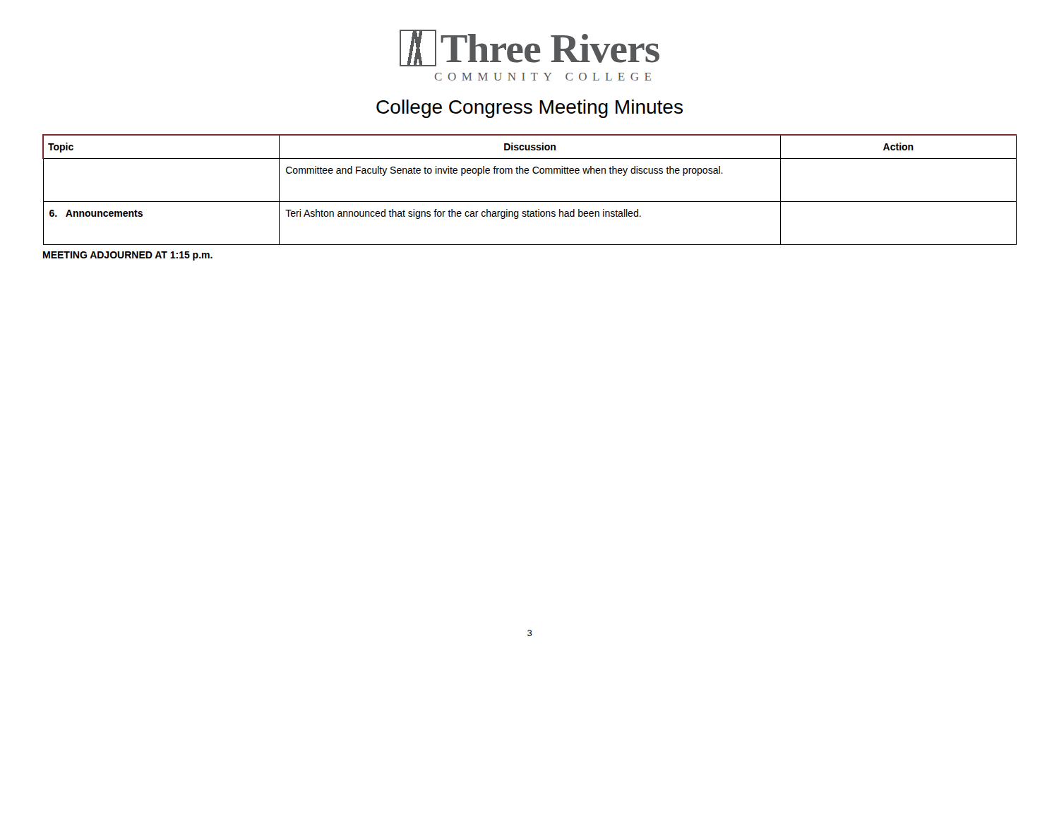Three Rivers
COMMUNITY COLLEGE
College Congress Meeting Minutes
| Topic | Discussion | Action |
| --- | --- | --- |
| | Committee and Faculty Senate to invite people from the Committee when they discuss the proposal. | |
| 6. Announcements | Teri Ashton announced that signs for the car charging stations had been installed. | |
MEETING ADJOURNED AT 1:15 p.m.
3